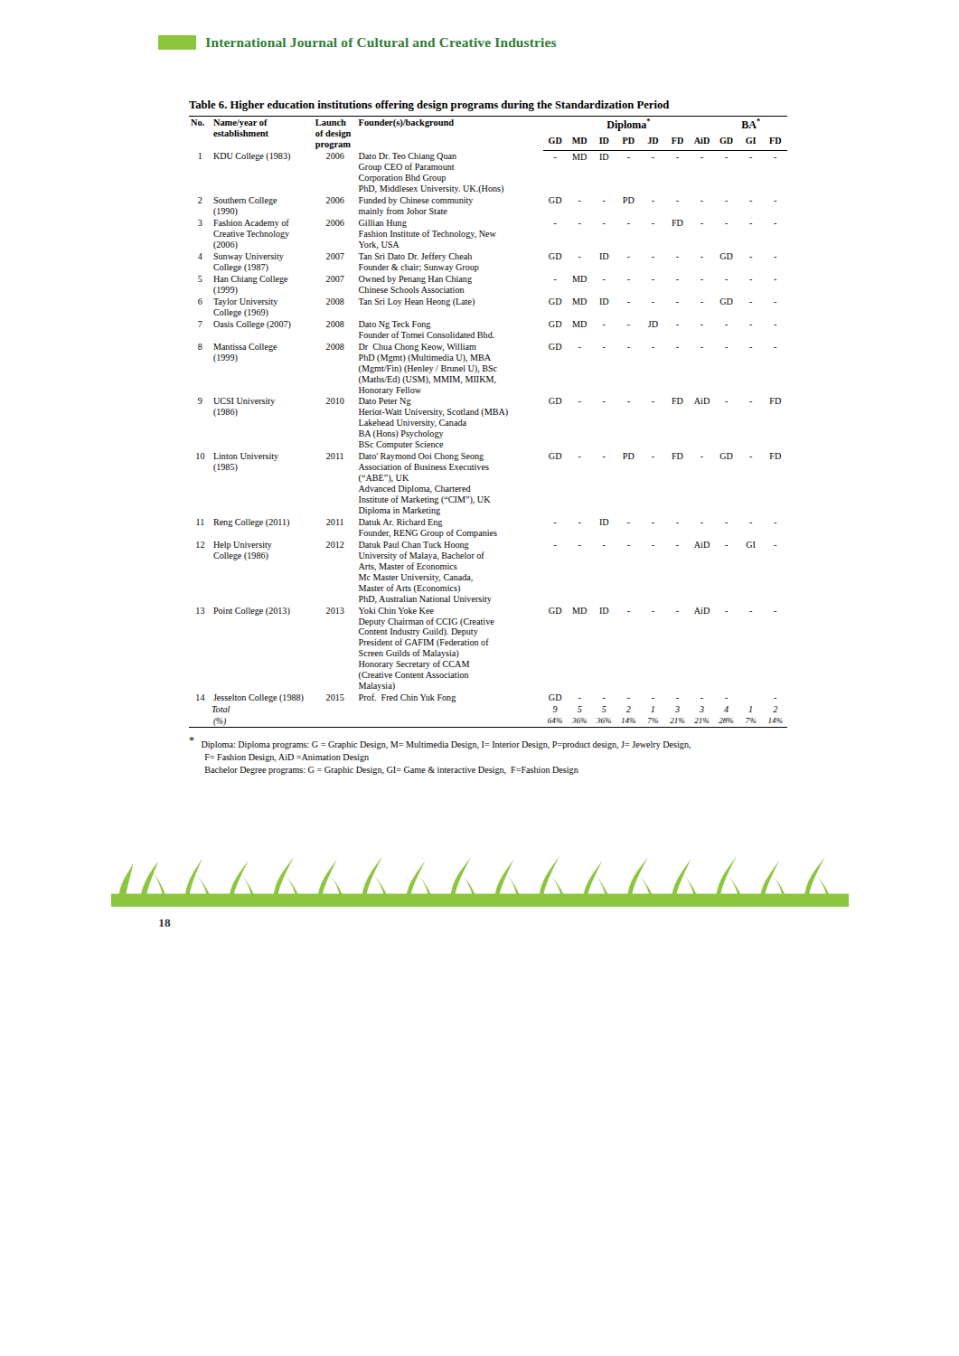International Journal of Cultural and Creative Industries
Table 6. Higher education institutions offering design programs during the Standardization Period
| No. | Name/year of establishment | Launch of design program | Founder(s)/background | Diploma * | BA * |
| --- | --- | --- | --- | --- | --- |
| GD | MD | ID | PD | JD | FD | AiD | GD | GI | FD |
| 1 | KDU College (1983) | 2006 | Dato Dr. Teo Chiang Quan Group CEO of Paramount Corporation Bhd Group PhD, Middlesex University. UK.(Hons) | - | MD | ID | - | - | - | - | - | - | - |
| 2 | Southern College (1990) | 2006 | Funded by Chinese community mainly from Johor State | GD | - | - | PD | - | - | - | - | - | - |
| 3 | Fashion Academy of Creative Technology (2006) | 2006 | Gillian Hung Fashion Institute of Technology, New York, USA | - | - | - | - | - | FD | - | - | - | - |
| 4 | Sunway University College (1987) | 2007 | Tan Sri Dato Dr. Jeffery Cheah Founder & chair; Sunway Group | GD | - | ID | - | - | - | - | GD | - | - |
| 5 | Han Chiang College (1999) | 2007 | Owned by Penang Han Chiang Chinese Schools Association | - | MD | - | - | - | - | - | - | - | - |
| 6 | Taylor University College (1969) | 2008 | Tan Sri Loy Hean Heong (Late) | GD | MD | ID | - | - | - | - | GD | - | - |
| 7 | Oasis College (2007) | 2008 | Dato Ng Teck Fong Founder of Tomei Consolidated Bhd. | GD | MD | - | - | JD | - | - | - | - | - |
| 8 | Mantissa College (1999) | 2008 | Dr Chua Chong Keow, William PhD (Mgmt) (Multimedia U), MBA (Mgmt/Fin) (Henley / Brunel U), BSc (Maths/Ed) (USM), MMIM, MIIKM, Honorary Fellow | GD | - | - | - | - | - | - | - | - | - |
| 9 | UCSI University (1986) | 2010 | Dato Peter Ng Heriot-Watt University, Scotland (MBA) Lakehead University, Canada BA (Hons) Psychology BSc Computer Science | GD | - | - | - | - | FD | AiD | - | - | FD |
| 10 | Linton University (1985) | 2011 | Dato' Raymond Ooi Chong Seong Association of Business Executives (“ABE”), UK Advanced Diploma, Chartered Institute of Marketing (“CIM”), UK Diploma in Marketing | GD | - | - | PD | - | FD | - | GD | - | FD |
| 11 | Reng College (2011) | 2011 | Datuk Ar. Richard Eng Founder, RENG Group of Companies | - | - | ID | - | - | - | - | - | - | - |
| 12 | Help University College (1986) | 2012 | Datuk Paul Chan Tuck Hoong University of Malaya, Bachelor of Arts, Master of Economics Mc Master University, Canada, Master of Arts (Economics) PhD, Australian National University | - | - | - | - | - | - | AiD | - | GI | - |
| 13 | Point College (2013) | 2013 | Yoki Chin Yoke Kee Deputy Chairman of CCIG (Creative Content Industry Guild). Deputy President of GAFIM (Federation of Screen Guilds of Malaysia) Honorary Secretary of CCAM (Creative Content Association Malaysia) | GD | MD | ID | - | - | - | AiD | - | - | - |
| 14 | Jesselton College (1988) | 2015 | Prof. Fred Chin Yuk Fong | GD | - | - | - | - | - | - | - | | - |
| | Total | | | 9 | 5 | 5 | 2 | 1 | 3 | 3 | 4 | 1 | 2 |
| | (%) | | | 64% | 36% | 36% | 14% | 7% | 21% | 21% | 28% | 7% | 14% |
* Diploma: Diploma programs: G = Graphic Design, M= Multimedia Design, I= Interior Design, P=product design, J= Jewelry Design, F= Fashion Design, AiD =Animation Design Bachelor Degree programs: G = Graphic Design, GI= Game & interactive Design, F=Fashion Design
18